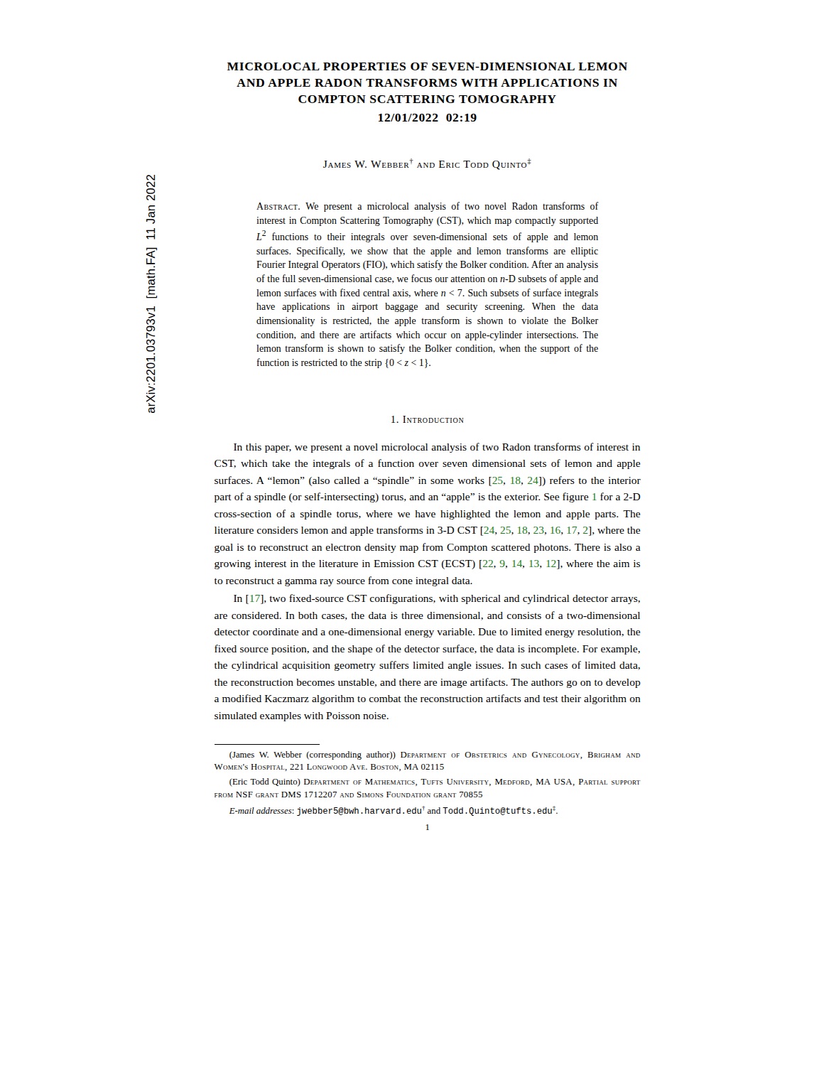arXiv:2201.03793v1 [math.FA] 11 Jan 2022
Microlocal properties of seven-dimensional lemon and apple Radon transforms with applications in Compton scattering tomography
12/01/2022 02:19
James W. Webber† and Eric Todd Quinto‡
Abstract. We present a microlocal analysis of two novel Radon transforms of interest in Compton Scattering Tomography (CST), which map compactly supported L2 functions to their integrals over seven-dimensional sets of apple and lemon surfaces. Specifically, we show that the apple and lemon transforms are elliptic Fourier Integral Operators (FIO), which satisfy the Bolker condition. After an analysis of the full seven-dimensional case, we focus our attention on n-D subsets of apple and lemon surfaces with fixed central axis, where n < 7. Such subsets of surface integrals have applications in airport baggage and security screening. When the data dimensionality is restricted, the apple transform is shown to violate the Bolker condition, and there are artifacts which occur on apple-cylinder intersections. The lemon transform is shown to satisfy the Bolker condition, when the support of the function is restricted to the strip {0 < z < 1}.
1. Introduction
In this paper, we present a novel microlocal analysis of two Radon transforms of interest in CST, which take the integrals of a function over seven dimensional sets of lemon and apple surfaces. A “lemon” (also called a “spindle” in some works [25, 18, 24]) refers to the interior part of a spindle (or self-intersecting) torus, and an “apple” is the exterior. See figure 1 for a 2-D cross-section of a spindle torus, where we have highlighted the lemon and apple parts. The literature considers lemon and apple transforms in 3-D CST [24, 25, 18, 23, 16, 17, 2], where the goal is to reconstruct an electron density map from Compton scattered photons. There is also a growing interest in the literature in Emission CST (ECST) [22, 9, 14, 13, 12], where the aim is to reconstruct a gamma ray source from cone integral data.
In [17], two fixed-source CST configurations, with spherical and cylindrical detector arrays, are considered. In both cases, the data is three dimensional, and consists of a two-dimensional detector coordinate and a one-dimensional energy variable. Due to limited energy resolution, the fixed source position, and the shape of the detector surface, the data is incomplete. For example, the cylindrical acquisition geometry suffers limited angle issues. In such cases of limited data, the reconstruction becomes unstable, and there are image artifacts. The authors go on to develop a modified Kaczmarz algorithm to combat the reconstruction artifacts and test their algorithm on simulated examples with Poisson noise.
(James W. Webber (corresponding author)) Department of Obstetrics and Gynecology, Brigham and Women's Hospital, 221 Longwood Ave. Boston, MA 02115
(Eric Todd Quinto) Department of Mathematics, Tufts University, Medford, MA USA, Partial support from NSF grant DMS 1712207 and Simons Foundation grant 70855
E-mail addresses: jwebber5@bwh.harvard.edu† and Todd.Quinto@tufts.edu‡.
1